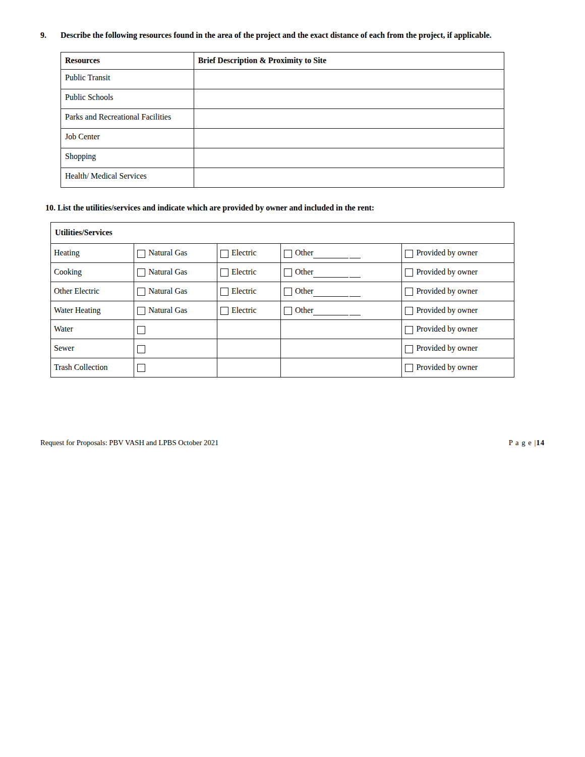9. Describe the following resources found in the area of the project and the exact distance of each from the project, if applicable.
| Resources | Brief Description & Proximity to Site |
| --- | --- |
| Public Transit | |
| Public Schools | |
| Parks and Recreational Facilities | |
| Job Center | |
| Shopping | |
| Health/ Medical Services | |
10. List the utilities/services and indicate which are provided by owner and included in the rent:
| Utilities/Services |
| Heating | Natural Gas | Electric | Other | Provided by owner |
| Cooking | Natural Gas | Electric | Other | Provided by owner |
| Other Electric | Natural Gas | Electric | Other | Provided by owner |
| Water Heating | Natural Gas | Electric | Other | Provided by owner |
| Water | | | | Provided by owner |
| Sewer | | | | Provided by owner |
| Trash Collection | | | | Provided by owner |
Request for Proposals: PBV VASH and LPBS October 2021 P a g e |14